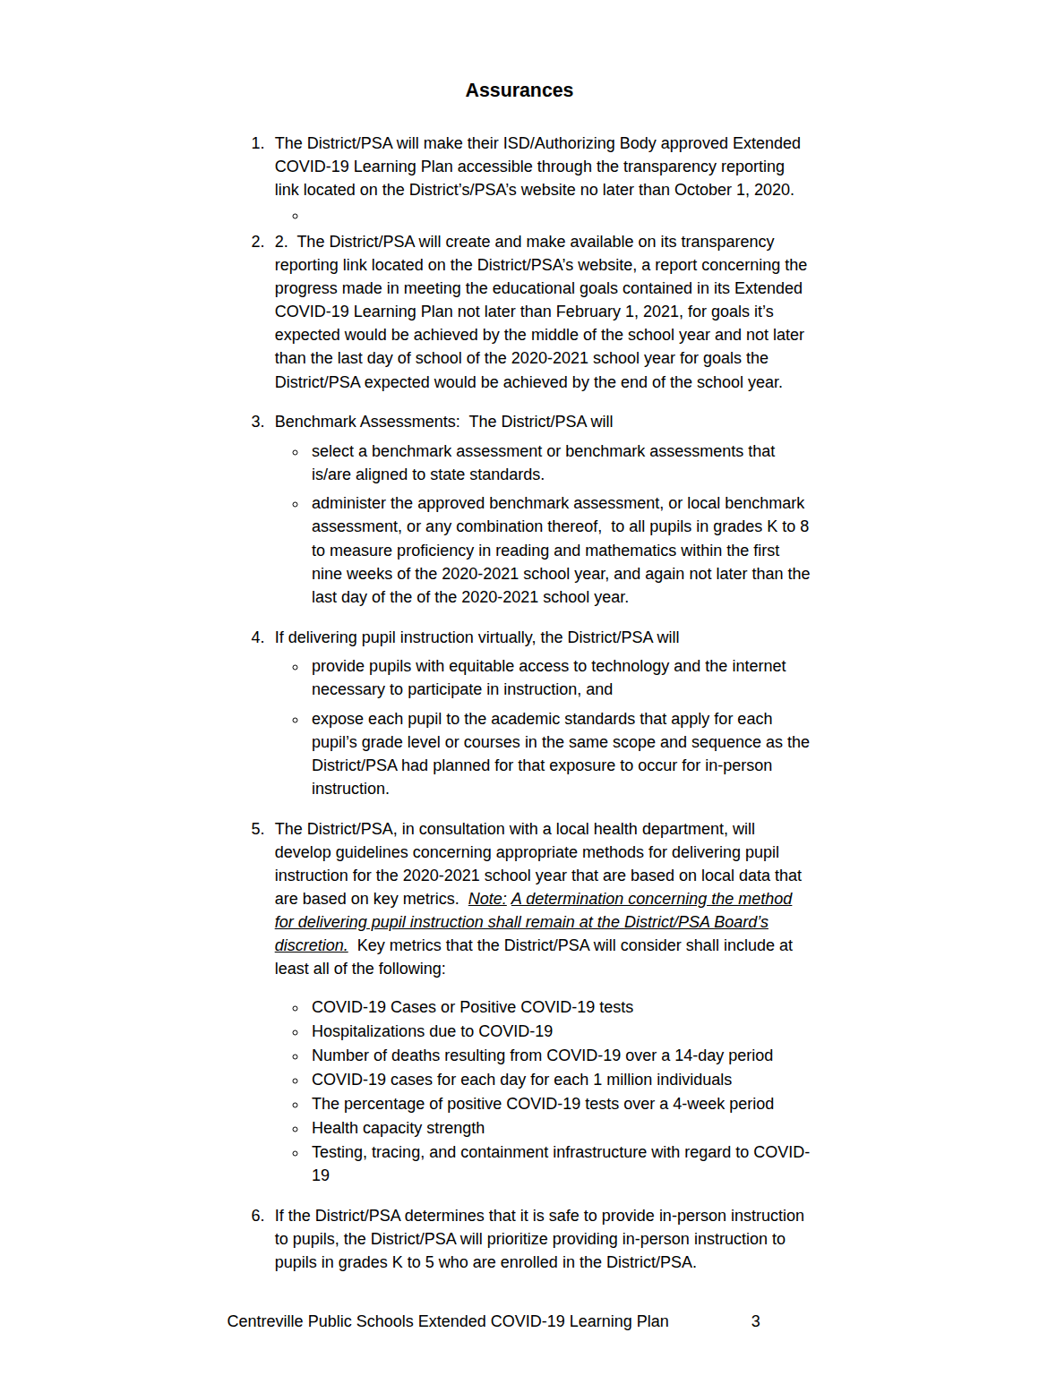Assurances
The District/PSA will make their ISD/Authorizing Body approved Extended COVID-19 Learning Plan accessible through the transparency reporting link located on the District’s/PSA’s website no later than October 1, 2020.
2. The District/PSA will create and make available on its transparency reporting link located on the District/PSA’s website, a report concerning the progress made in meeting the educational goals contained in its Extended COVID-19 Learning Plan not later than February 1, 2021, for goals it’s expected would be achieved by the middle of the school year and not later than the last day of school of the 2020-2021 school year for goals the District/PSA expected would be achieved by the end of the school year.
Benchmark Assessments: The District/PSA will
select a benchmark assessment or benchmark assessments that is/are aligned to state standards.
administer the approved benchmark assessment, or local benchmark assessment, or any combination thereof, to all pupils in grades K to 8 to measure proficiency in reading and mathematics within the first nine weeks of the 2020-2021 school year, and again not later than the last day of the of the 2020-2021 school year.
If delivering pupil instruction virtually, the District/PSA will
provide pupils with equitable access to technology and the internet necessary to participate in instruction, and
expose each pupil to the academic standards that apply for each pupil’s grade level or courses in the same scope and sequence as the District/PSA had planned for that exposure to occur for in-person instruction.
The District/PSA, in consultation with a local health department, will develop guidelines concerning appropriate methods for delivering pupil instruction for the 2020-2021 school year that are based on local data that are based on key metrics. Note: A determination concerning the method for delivering pupil instruction shall remain at the District/PSA Board’s discretion. Key metrics that the District/PSA will consider shall include at least all of the following:
COVID-19 Cases or Positive COVID-19 tests
Hospitalizations due to COVID-19
Number of deaths resulting from COVID-19 over a 14-day period
COVID-19 cases for each day for each 1 million individuals
The percentage of positive COVID-19 tests over a 4-week period
Health capacity strength
Testing, tracing, and containment infrastructure with regard to COVID-19
If the District/PSA determines that it is safe to provide in-person instruction to pupils, the District/PSA will prioritize providing in-person instruction to pupils in grades K to 5 who are enrolled in the District/PSA.
Centreville Public Schools Extended COVID-19 Learning Plan 3